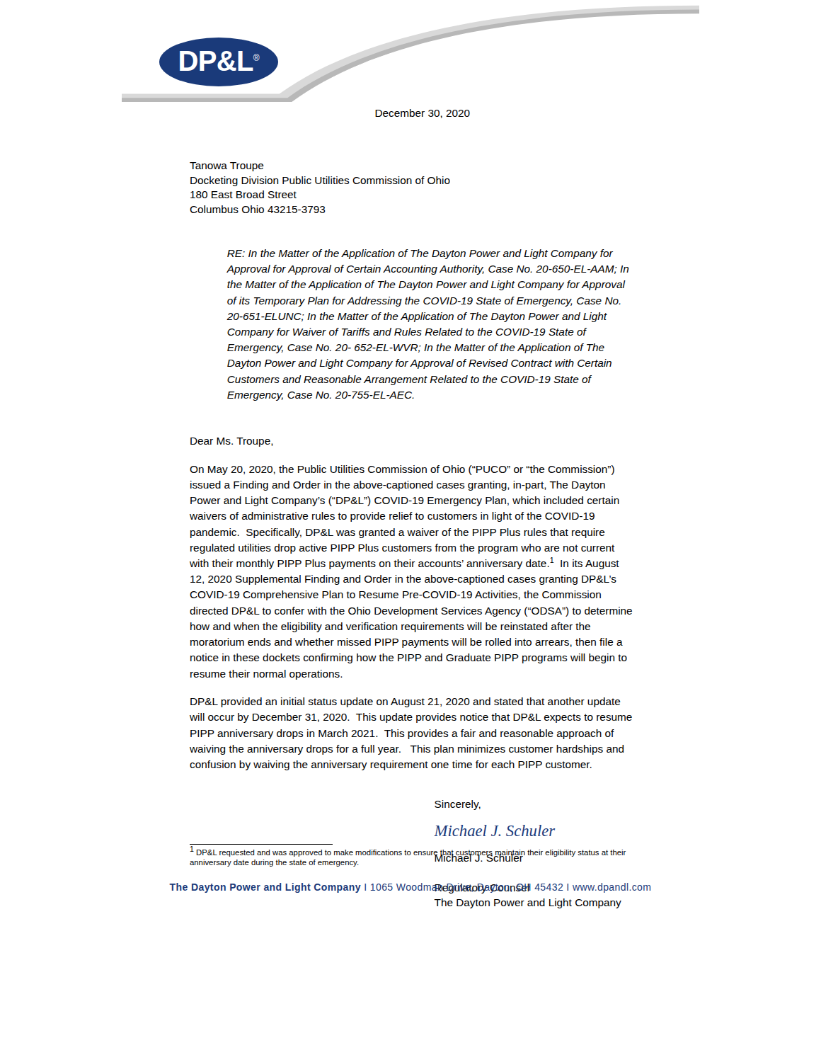DP&L®
December 30, 2020
Tanowa Troupe
Docketing Division Public Utilities Commission of Ohio
180 East Broad Street
Columbus Ohio 43215-3793
RE: In the Matter of the Application of The Dayton Power and Light Company for Approval for Approval of Certain Accounting Authority, Case No. 20-650-EL-AAM; In the Matter of the Application of The Dayton Power and Light Company for Approval of its Temporary Plan for Addressing the COVID-19 State of Emergency, Case No. 20-651-ELUNC; In the Matter of the Application of The Dayton Power and Light Company for Waiver of Tariffs and Rules Related to the COVID-19 State of Emergency, Case No. 20- 652-EL-WVR; In the Matter of the Application of The Dayton Power and Light Company for Approval of Revised Contract with Certain Customers and Reasonable Arrangement Related to the COVID-19 State of Emergency, Case No. 20-755-EL-AEC.
Dear Ms. Troupe,
On May 20, 2020, the Public Utilities Commission of Ohio (“PUCO” or “the Commission”) issued a Finding and Order in the above-captioned cases granting, in-part, The Dayton Power and Light Company’s (“DP&L”) COVID-19 Emergency Plan, which included certain waivers of administrative rules to provide relief to customers in light of the COVID-19 pandemic. Specifically, DP&L was granted a waiver of the PIPP Plus rules that require regulated utilities drop active PIPP Plus customers from the program who are not current with their monthly PIPP Plus payments on their accounts’ anniversary date.1 In its August 12, 2020 Supplemental Finding and Order in the above-captioned cases granting DP&L’s COVID-19 Comprehensive Plan to Resume Pre-COVID-19 Activities, the Commission directed DP&L to confer with the Ohio Development Services Agency (“ODSA”) to determine how and when the eligibility and verification requirements will be reinstated after the moratorium ends and whether missed PIPP payments will be rolled into arrears, then file a notice in these dockets confirming how the PIPP and Graduate PIPP programs will begin to resume their normal operations.
DP&L provided an initial status update on August 21, 2020 and stated that another update will occur by December 31, 2020. This update provides notice that DP&L expects to resume PIPP anniversary drops in March 2021. This provides a fair and reasonable approach of waiving the anniversary drops for a full year. This plan minimizes customer hardships and confusion by waiving the anniversary requirement one time for each PIPP customer.
Sincerely,
Michael J. Schuler
Michael J. Schuler
Regulatory Counsel
The Dayton Power and Light Company
1 DP&L requested and was approved to make modifications to ensure that customers maintain their eligibility status at their anniversary date during the state of emergency.
The Dayton Power and Light Company I 1065 Woodman Drive, Dayton, OH 45432 I www.dpandl.com